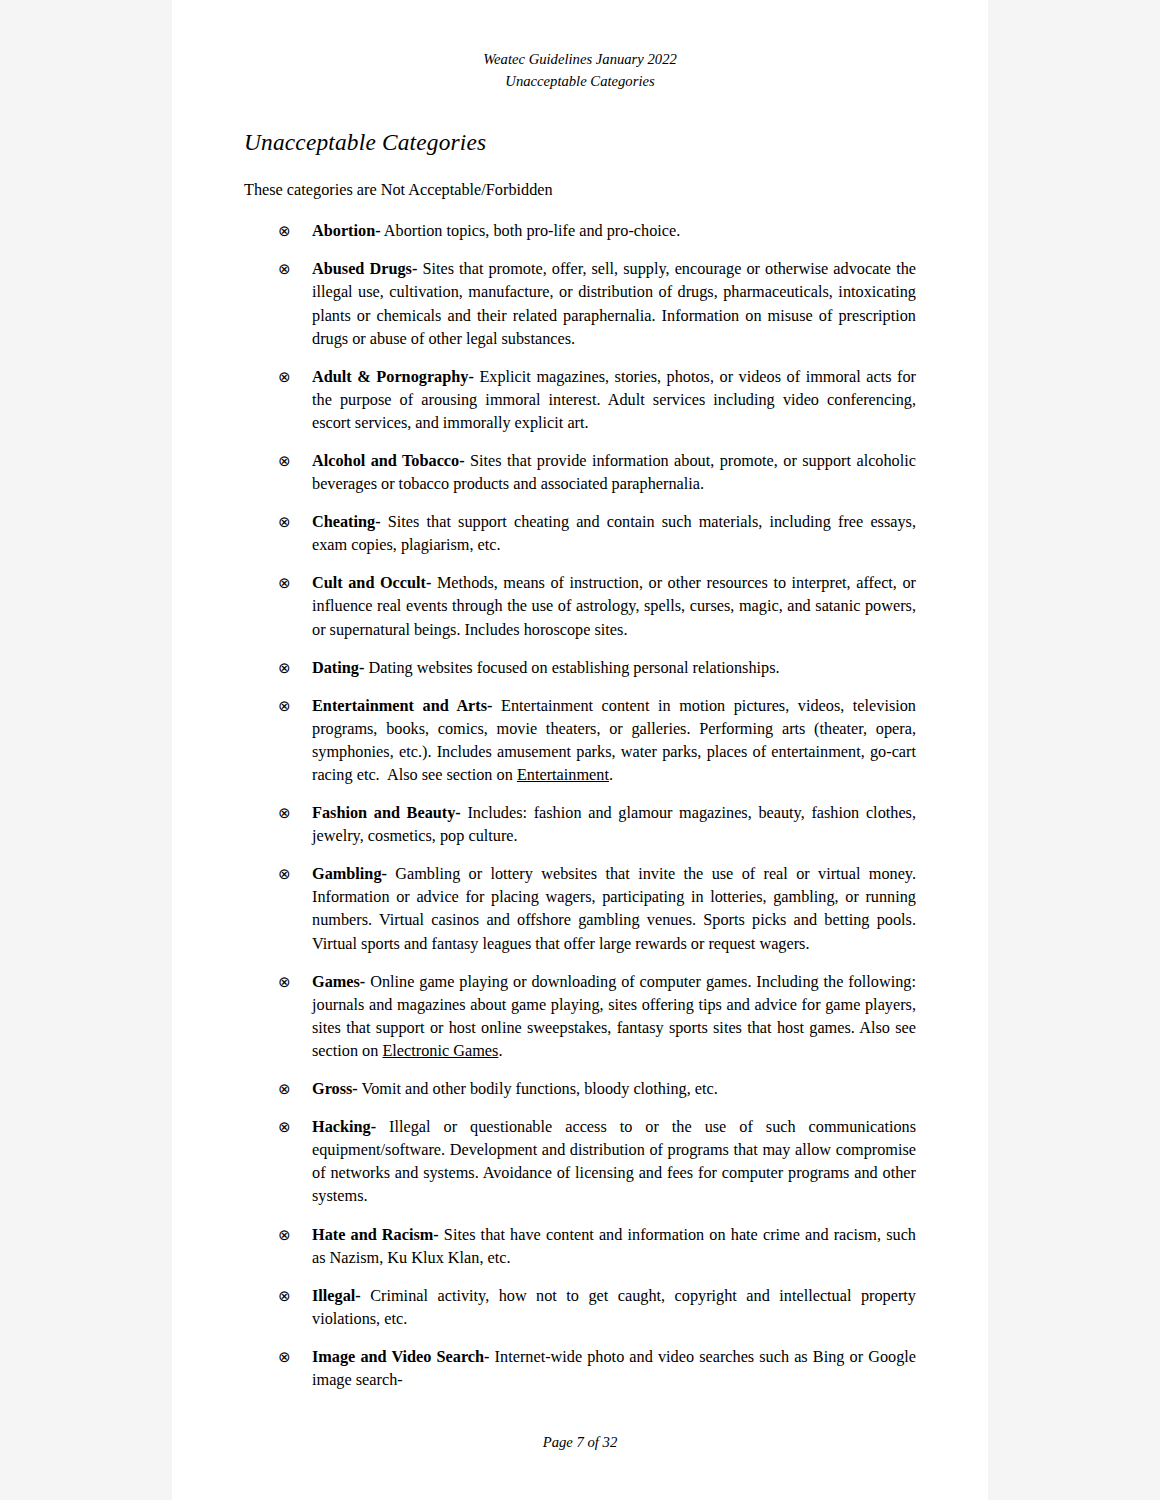Weatec Guidelines January 2022 Unacceptable Categories
Unacceptable Categories
These categories are Not Acceptable/Forbidden
Abortion- Abortion topics, both pro-life and pro-choice.
Abused Drugs- Sites that promote, offer, sell, supply, encourage or otherwise advocate the illegal use, cultivation, manufacture, or distribution of drugs, pharmaceuticals, intoxicating plants or chemicals and their related paraphernalia. Information on misuse of prescription drugs or abuse of other legal substances.
Adult & Pornography- Explicit magazines, stories, photos, or videos of immoral acts for the purpose of arousing immoral interest. Adult services including video conferencing, escort services, and immorally explicit art.
Alcohol and Tobacco- Sites that provide information about, promote, or support alcoholic beverages or tobacco products and associated paraphernalia.
Cheating- Sites that support cheating and contain such materials, including free essays, exam copies, plagiarism, etc.
Cult and Occult- Methods, means of instruction, or other resources to interpret, affect, or influence real events through the use of astrology, spells, curses, magic, and satanic powers, or supernatural beings. Includes horoscope sites.
Dating- Dating websites focused on establishing personal relationships.
Entertainment and Arts- Entertainment content in motion pictures, videos, television programs, books, comics, movie theaters, or galleries. Performing arts (theater, opera, symphonies, etc.). Includes amusement parks, water parks, places of entertainment, go-cart racing etc. Also see section on Entertainment.
Fashion and Beauty- Includes: fashion and glamour magazines, beauty, fashion clothes, jewelry, cosmetics, pop culture.
Gambling- Gambling or lottery websites that invite the use of real or virtual money. Information or advice for placing wagers, participating in lotteries, gambling, or running numbers. Virtual casinos and offshore gambling venues. Sports picks and betting pools. Virtual sports and fantasy leagues that offer large rewards or request wagers.
Games- Online game playing or downloading of computer games. Including the following: journals and magazines about game playing, sites offering tips and advice for game players, sites that support or host online sweepstakes, fantasy sports sites that host games. Also see section on Electronic Games.
Gross- Vomit and other bodily functions, bloody clothing, etc.
Hacking- Illegal or questionable access to or the use of such communications equipment/software. Development and distribution of programs that may allow compromise of networks and systems. Avoidance of licensing and fees for computer programs and other systems.
Hate and Racism- Sites that have content and information on hate crime and racism, such as Nazism, Ku Klux Klan, etc.
Illegal- Criminal activity, how not to get caught, copyright and intellectual property violations, etc.
Image and Video Search- Internet-wide photo and video searches such as Bing or Google image search-
Page 7 of 32